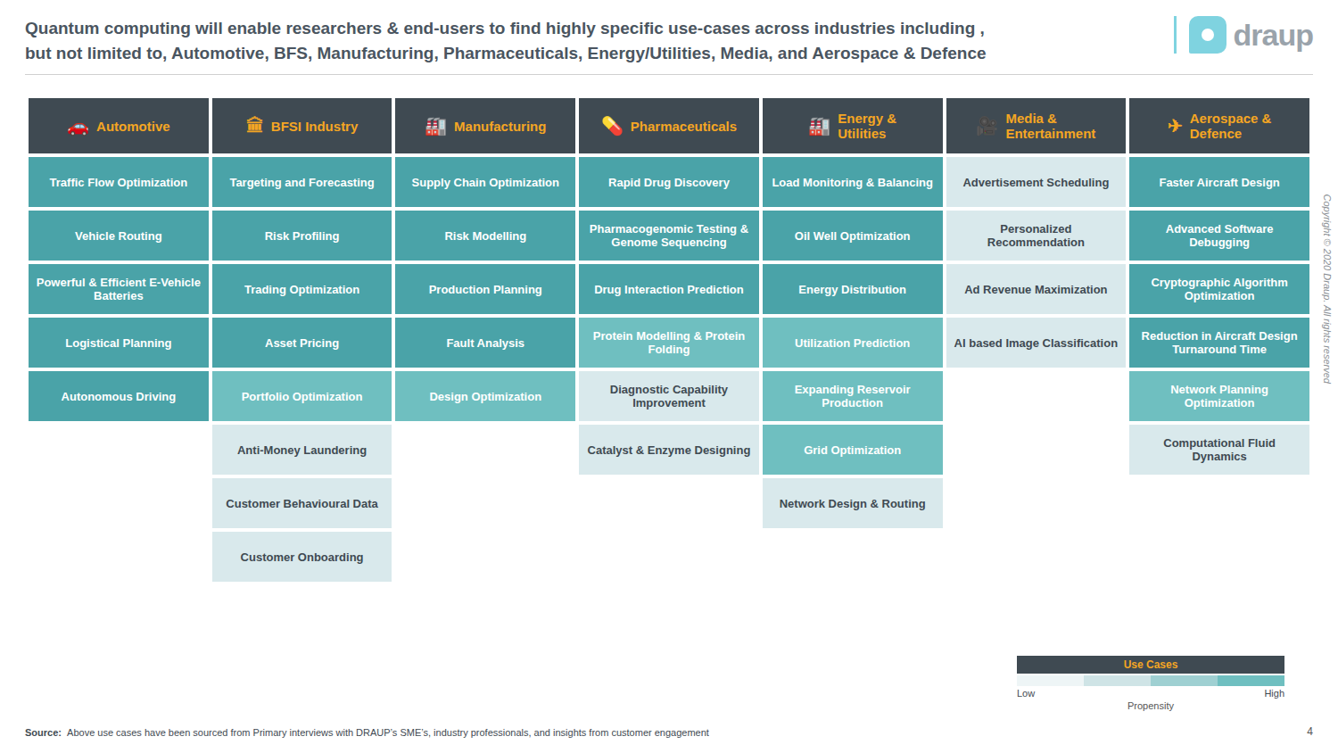Quantum computing will enable researchers & end-users to find highly specific use-cases across industries including , but not limited to, Automotive, BFS, Manufacturing, Pharmaceuticals, Energy/Utilities, Media, and Aerospace & Defence
draup
| 🚗 Automotive | 🏛 BFSI Industry | 🏭 Manufacturing | 💊 Pharmaceuticals | 🏭 Energy & Utilities | 🎥 Media & Entertainment | ✈ Aerospace & Defence |
| --- | --- | --- | --- | --- | --- | --- |
| Traffic Flow Optimization | Targeting and Forecasting | Supply Chain Optimization | Rapid Drug Discovery | Load Monitoring & Balancing | Advertisement Scheduling | Faster Aircraft Design |
| Vehicle Routing | Risk Profiling | Risk Modelling | Pharmacogenomic Testing & Genome Sequencing | Oil Well Optimization | Personalized Recommendation | Advanced Software Debugging |
| Powerful & Efficient E-Vehicle Batteries | Trading Optimization | Production Planning | Drug Interaction Prediction | Energy Distribution | Ad Revenue Maximization | Cryptographic Algorithm Optimization |
| Logistical Planning | Asset Pricing | Fault Analysis | Protein Modelling & Protein Folding | Utilization Prediction | AI based Image Classification | Reduction in Aircraft Design Turnaround Time |
| Autonomous Driving | Portfolio Optimization | Design Optimization | Diagnostic Capability Improvement | Expanding Reservoir Production | | Network Planning Optimization |
| | Anti-Money Laundering | | Catalyst & Enzyme Designing | Grid Optimization | | Computational Fluid Dynamics |
| | Customer Behavioural Data | | | Network Design & Routing | | |
| | Customer Onboarding | | | | | |
Use Cases
Low High
Propensity
Copyright © 2020 Draup. All rights reserved
Source: Above use cases have been sourced from Primary interviews with DRAUP’s SME’s, industry professionals, and insights from customer engagement
4